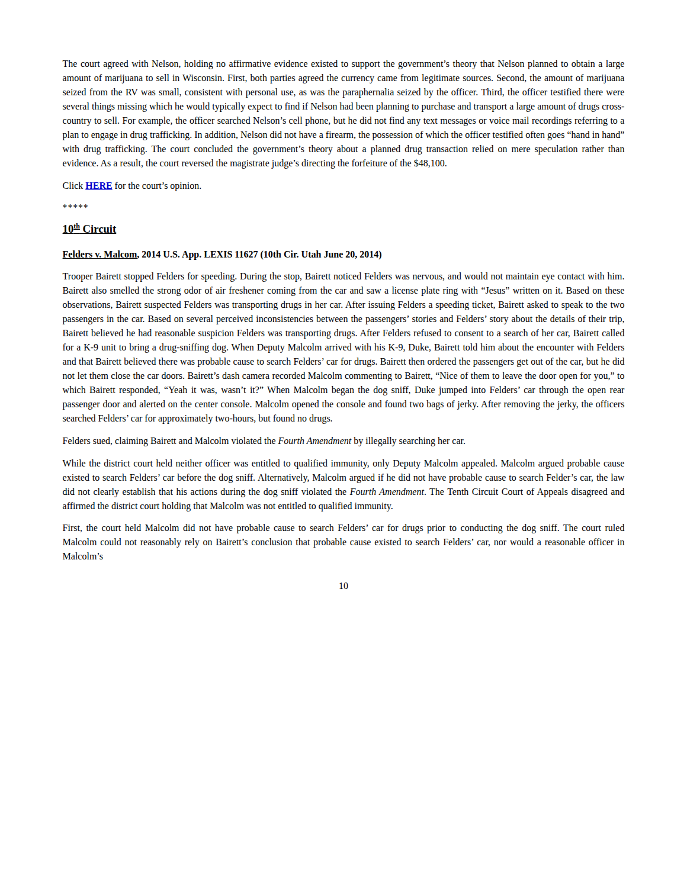The court agreed with Nelson, holding no affirmative evidence existed to support the government’s theory that Nelson planned to obtain a large amount of marijuana to sell in Wisconsin. First, both parties agreed the currency came from legitimate sources. Second, the amount of marijuana seized from the RV was small, consistent with personal use, as was the paraphernalia seized by the officer. Third, the officer testified there were several things missing which he would typically expect to find if Nelson had been planning to purchase and transport a large amount of drugs cross-country to sell. For example, the officer searched Nelson’s cell phone, but he did not find any text messages or voice mail recordings referring to a plan to engage in drug trafficking. In addition, Nelson did not have a firearm, the possession of which the officer testified often goes “hand in hand” with drug trafficking. The court concluded the government’s theory about a planned drug transaction relied on mere speculation rather than evidence. As a result, the court reversed the magistrate judge’s directing the forfeiture of the $48,100.
Click HERE for the court’s opinion.
*****
10th Circuit
Felders v. Malcom, 2014 U.S. App. LEXIS 11627 (10th Cir. Utah June 20, 2014)
Trooper Bairett stopped Felders for speeding. During the stop, Bairett noticed Felders was nervous, and would not maintain eye contact with him. Bairett also smelled the strong odor of air freshener coming from the car and saw a license plate ring with “Jesus” written on it. Based on these observations, Bairett suspected Felders was transporting drugs in her car. After issuing Felders a speeding ticket, Bairett asked to speak to the two passengers in the car. Based on several perceived inconsistencies between the passengers’ stories and Felders’ story about the details of their trip, Bairett believed he had reasonable suspicion Felders was transporting drugs. After Felders refused to consent to a search of her car, Bairett called for a K-9 unit to bring a drug-sniffing dog. When Deputy Malcolm arrived with his K-9, Duke, Bairett told him about the encounter with Felders and that Bairett believed there was probable cause to search Felders’ car for drugs. Bairett then ordered the passengers get out of the car, but he did not let them close the car doors. Bairett’s dash camera recorded Malcolm commenting to Bairett, “Nice of them to leave the door open for you,” to which Bairett responded, “Yeah it was, wasn’t it?” When Malcolm began the dog sniff, Duke jumped into Felders’ car through the open rear passenger door and alerted on the center console. Malcolm opened the console and found two bags of jerky. After removing the jerky, the officers searched Felders’ car for approximately two-hours, but found no drugs.
Felders sued, claiming Bairett and Malcolm violated the Fourth Amendment by illegally searching her car.
While the district court held neither officer was entitled to qualified immunity, only Deputy Malcolm appealed. Malcolm argued probable cause existed to search Felders’ car before the dog sniff. Alternatively, Malcolm argued if he did not have probable cause to search Felder’s car, the law did not clearly establish that his actions during the dog sniff violated the Fourth Amendment. The Tenth Circuit Court of Appeals disagreed and affirmed the district court holding that Malcolm was not entitled to qualified immunity.
First, the court held Malcolm did not have probable cause to search Felders’ car for drugs prior to conducting the dog sniff. The court ruled Malcolm could not reasonably rely on Bairett’s conclusion that probable cause existed to search Felders’ car, nor would a reasonable officer in Malcolm’s
10